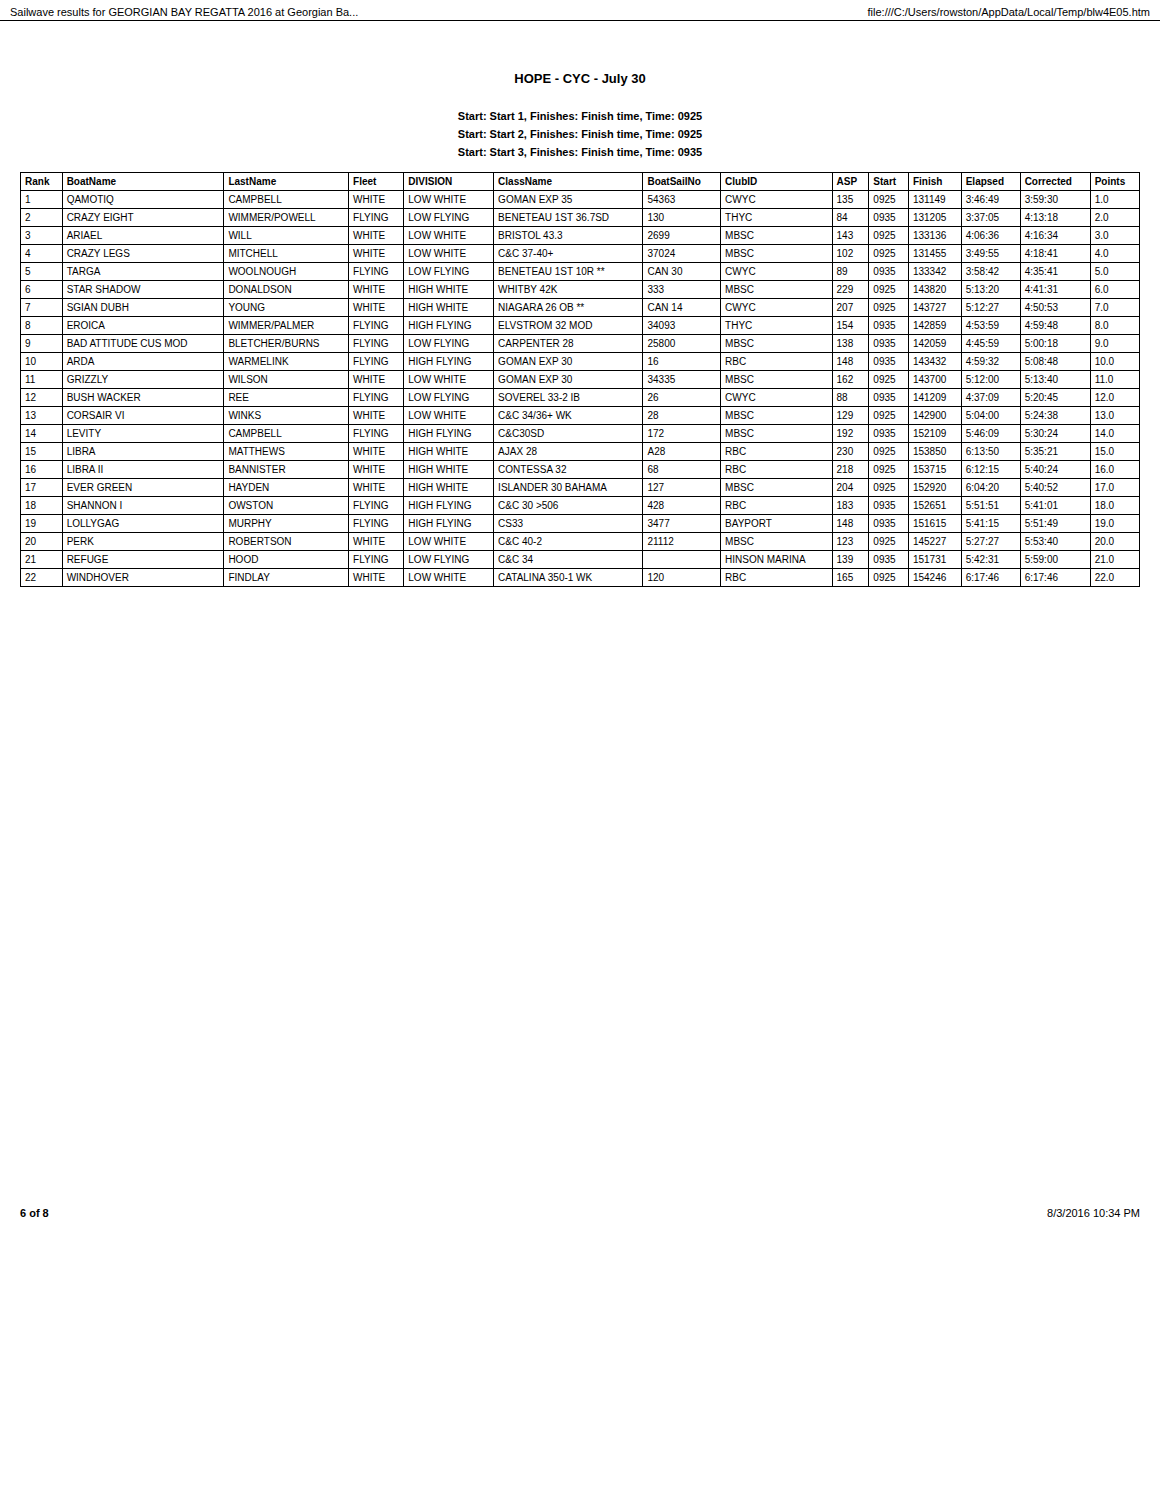Sailwave results for GEORGIAN BAY REGATTA 2016 at Georgian Ba... file:///C:/Users/rowston/AppData/Local/Temp/blw4E05.htm
HOPE - CYC - July 30
Start: Start 1, Finishes: Finish time, Time: 0925
Start: Start 2, Finishes: Finish time, Time: 0925
Start: Start 3, Finishes: Finish time, Time: 0935
| Rank | BoatName | LastName | Fleet | DIVISION | ClassName | BoatSailNo | ClubID | ASP | Start | Finish | Elapsed | Corrected | Points |
| --- | --- | --- | --- | --- | --- | --- | --- | --- | --- | --- | --- | --- | --- |
| 1 | QAMOTIQ | CAMPBELL | WHITE | LOW WHITE | GOMAN EXP 35 | 54363 | CWYC | 135 | 0925 | 131149 | 3:46:49 | 3:59:30 | 1.0 |
| 2 | CRAZY EIGHT | WIMMER/POWELL | FLYING | LOW FLYING | BENETEAU 1ST 36.7SD | 130 | THYC | 84 | 0935 | 131205 | 3:37:05 | 4:13:18 | 2.0 |
| 3 | ARIAEL | WILL | WHITE | LOW WHITE | BRISTOL 43.3 | 2699 | MBSC | 143 | 0925 | 133136 | 4:06:36 | 4:16:34 | 3.0 |
| 4 | CRAZY LEGS | MITCHELL | WHITE | LOW WHITE | C&C 37-40+ | 37024 | MBSC | 102 | 0925 | 131455 | 3:49:55 | 4:18:41 | 4.0 |
| 5 | TARGA | WOOLNOUGH | FLYING | LOW FLYING | BENETEAU 1ST 10R ** | CAN 30 | CWYC | 89 | 0935 | 133342 | 3:58:42 | 4:35:41 | 5.0 |
| 6 | STAR SHADOW | DONALDSON | WHITE | HIGH WHITE | WHITBY 42K | 333 | MBSC | 229 | 0925 | 143820 | 5:13:20 | 4:41:31 | 6.0 |
| 7 | SGIAN DUBH | YOUNG | WHITE | HIGH WHITE | NIAGARA 26 OB ** | CAN 14 | CWYC | 207 | 0925 | 143727 | 5:12:27 | 4:50:53 | 7.0 |
| 8 | EROICA | WIMMER/PALMER | FLYING | HIGH FLYING | ELVSTROM 32 MOD | 34093 | THYC | 154 | 0935 | 142859 | 4:53:59 | 4:59:48 | 8.0 |
| 9 | BAD ATTITUDE CUS MOD | BLETCHER/BURNS | FLYING | LOW FLYING | CARPENTER 28 | 25800 | MBSC | 138 | 0935 | 142059 | 4:45:59 | 5:00:18 | 9.0 |
| 10 | ARDA | WARMELINK | FLYING | HIGH FLYING | GOMAN EXP 30 | 16 | RBC | 148 | 0935 | 143432 | 4:59:32 | 5:08:48 | 10.0 |
| 11 | GRIZZLY | WILSON | WHITE | LOW WHITE | GOMAN EXP 30 | 34335 | MBSC | 162 | 0925 | 143700 | 5:12:00 | 5:13:40 | 11.0 |
| 12 | BUSH WACKER | REE | FLYING | LOW FLYING | SOVEREL 33-2 IB | 26 | CWYC | 88 | 0935 | 141209 | 4:37:09 | 5:20:45 | 12.0 |
| 13 | CORSAIR VI | WINKS | WHITE | LOW WHITE | C&C 34/36+ WK | 28 | MBSC | 129 | 0925 | 142900 | 5:04:00 | 5:24:38 | 13.0 |
| 14 | LEVITY | CAMPBELL | FLYING | HIGH FLYING | C&C30SD | 172 | MBSC | 192 | 0935 | 152109 | 5:46:09 | 5:30:24 | 14.0 |
| 15 | LIBRA | MATTHEWS | WHITE | HIGH WHITE | AJAX 28 | A28 | RBC | 230 | 0925 | 153850 | 6:13:50 | 5:35:21 | 15.0 |
| 16 | LIBRA II | BANNISTER | WHITE | HIGH WHITE | CONTESSA 32 | 68 | RBC | 218 | 0925 | 153715 | 6:12:15 | 5:40:24 | 16.0 |
| 17 | EVER GREEN | HAYDEN | WHITE | HIGH WHITE | ISLANDER 30 BAHAMA | 127 | MBSC | 204 | 0925 | 152920 | 6:04:20 | 5:40:52 | 17.0 |
| 18 | SHANNON I | OWSTON | FLYING | HIGH FLYING | C&C 30 >506 | 428 | RBC | 183 | 0935 | 152651 | 5:51:51 | 5:41:01 | 18.0 |
| 19 | LOLLYGAG | MURPHY | FLYING | HIGH FLYING | CS33 | 3477 | BAYPORT | 148 | 0935 | 151615 | 5:41:15 | 5:51:49 | 19.0 |
| 20 | PERK | ROBERTSON | WHITE | LOW WHITE | C&C 40-2 | 21112 | MBSC | 123 | 0925 | 145227 | 5:27:27 | 5:53:40 | 20.0 |
| 21 | REFUGE | HOOD | FLYING | LOW FLYING | C&C 34 | | HINSON MARINA | 139 | 0935 | 151731 | 5:42:31 | 5:59:00 | 21.0 |
| 22 | WINDHOVER | FINDLAY | WHITE | LOW WHITE | CATALINA 350-1 WK | 120 | RBC | 165 | 0925 | 154246 | 6:17:46 | 6:17:46 | 22.0 |
6 of 8 8/3/2016 10:34 PM